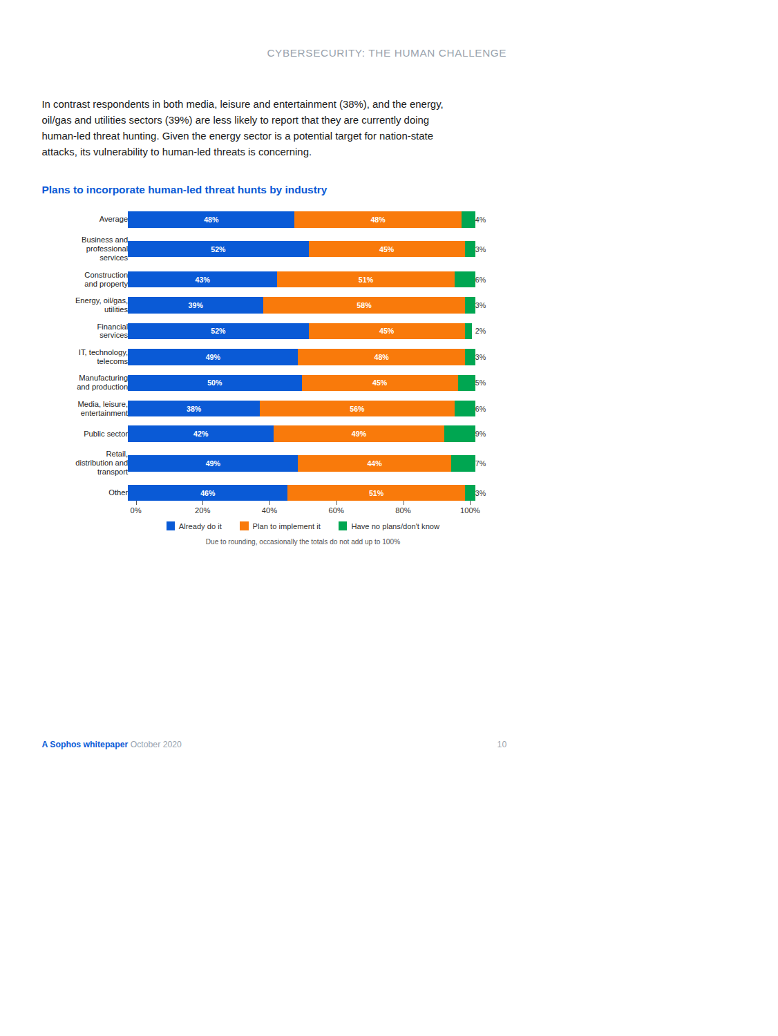CYBERSECURITY: THE HUMAN CHALLENGE
In contrast respondents in both media, leisure and entertainment (38%), and the energy, oil/gas and utilities sectors (39%) are less likely to report that they are currently doing human-led threat hunting. Given the energy sector is a potential target for nation-state attacks, its vulnerability to human-led threats is concerning.
Plans to incorporate human-led threat hunts by industry
| Average | 48% 48% | 4% |
| Business and professional services | 52% 45% | 3% |
| Construction and property | 43% 51% | 6% |
| Energy, oil/gas, utilities | 39% 58% | 3% |
| Financial services | 52% 45% | 2% |
| IT, technology, telecoms | 49% 48% | 3% |
| Manufacturing and production | 50% 45% | 5% |
| Media, leisure, entertainment | 38% 56% | 6% |
| Public sector | 42% 49% | 9% |
| Retail, distribution and transport | 49% 44% | 7% |
| Other | 46% 51% | 3% |
0%
20%
40%
60%
80%
100%
Already do it
Plan to implement it
Have no plans/don't know
Due to rounding, occasionally the totals do not add up to 100%
A Sophos whitepaper October 2020
10